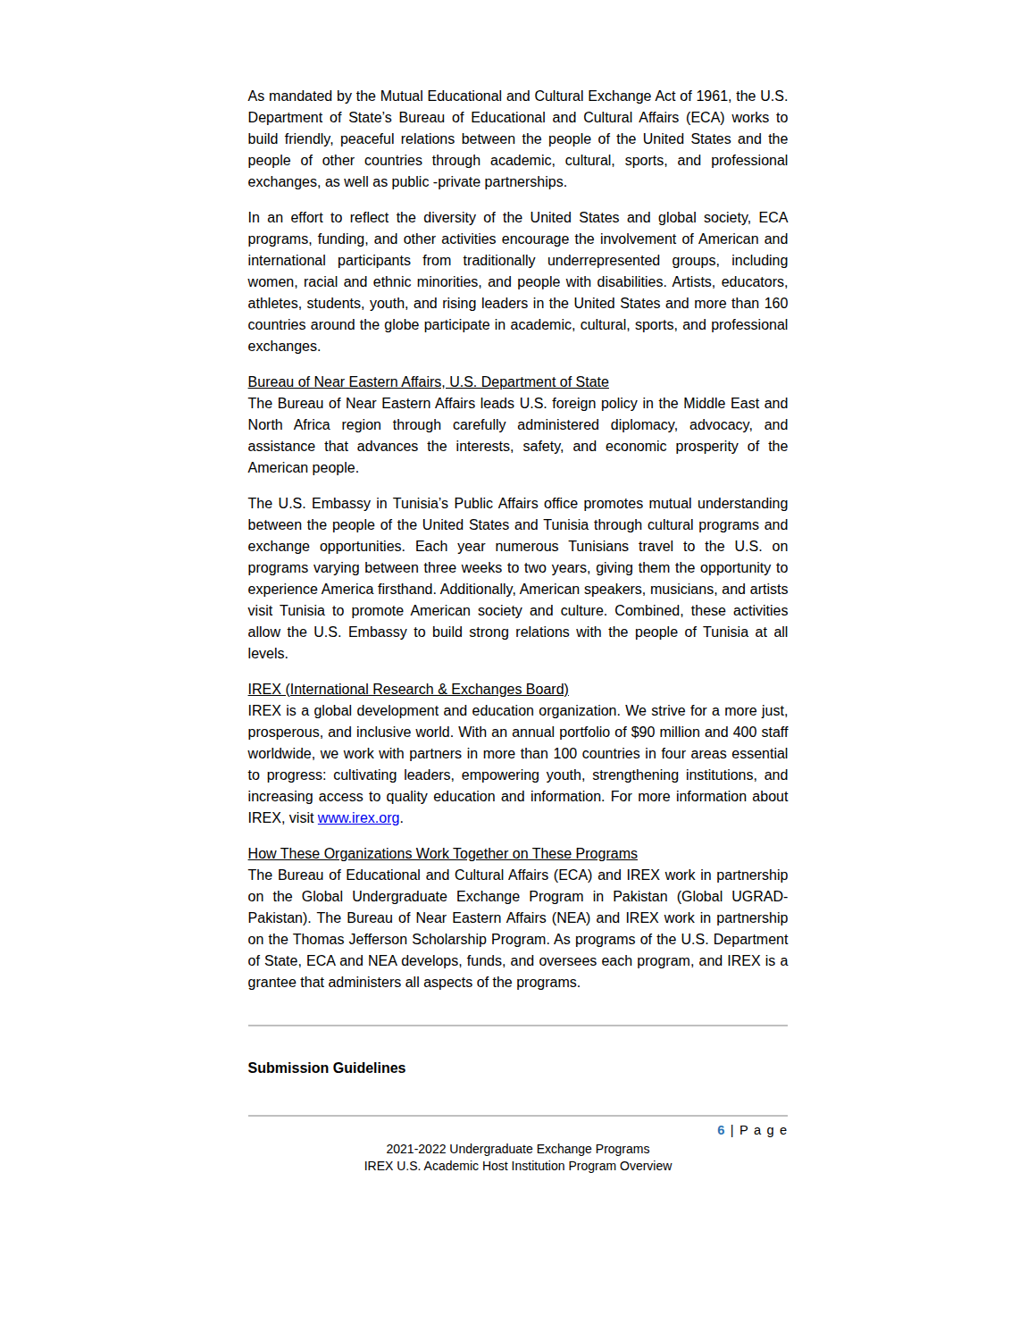As mandated by the Mutual Educational and Cultural Exchange Act of 1961, the U.S. Department of State’s Bureau of Educational and Cultural Affairs (ECA) works to build friendly, peaceful relations between the people of the United States and the people of other countries through academic, cultural, sports, and professional exchanges, as well as public -private partnerships.
In an effort to reflect the diversity of the United States and global society, ECA programs, funding, and other activities encourage the involvement of American and international participants from traditionally underrepresented groups, including women, racial and ethnic minorities, and people with disabilities. Artists, educators, athletes, students, youth, and rising leaders in the United States and more than 160 countries around the globe participate in academic, cultural, sports, and professional exchanges.
Bureau of Near Eastern Affairs, U.S. Department of State
The Bureau of Near Eastern Affairs leads U.S. foreign policy in the Middle East and North Africa region through carefully administered diplomacy, advocacy, and assistance that advances the interests, safety, and economic prosperity of the American people.
The U.S. Embassy in Tunisia’s Public Affairs office promotes mutual understanding between the people of the United States and Tunisia through cultural programs and exchange opportunities. Each year numerous Tunisians travel to the U.S. on programs varying between three weeks to two years, giving them the opportunity to experience America firsthand. Additionally, American speakers, musicians, and artists visit Tunisia to promote American society and culture. Combined, these activities allow the U.S. Embassy to build strong relations with the people of Tunisia at all levels.
IREX (International Research & Exchanges Board)
IREX is a global development and education organization. We strive for a more just, prosperous, and inclusive world. With an annual portfolio of $90 million and 400 staff worldwide, we work with partners in more than 100 countries in four areas essential to progress: cultivating leaders, empowering youth, strengthening institutions, and increasing access to quality education and information. For more information about IREX, visit www.irex.org.
How These Organizations Work Together on These Programs
The Bureau of Educational and Cultural Affairs (ECA) and IREX work in partnership on the Global Undergraduate Exchange Program in Pakistan (Global UGRAD-Pakistan). The Bureau of Near Eastern Affairs (NEA) and IREX work in partnership on the Thomas Jefferson Scholarship Program. As programs of the U.S. Department of State, ECA and NEA develops, funds, and oversees each program, and IREX is a grantee that administers all aspects of the programs.
Submission Guidelines
6 | P a g e
2021-2022 Undergraduate Exchange Programs
IREX U.S. Academic Host Institution Program Overview